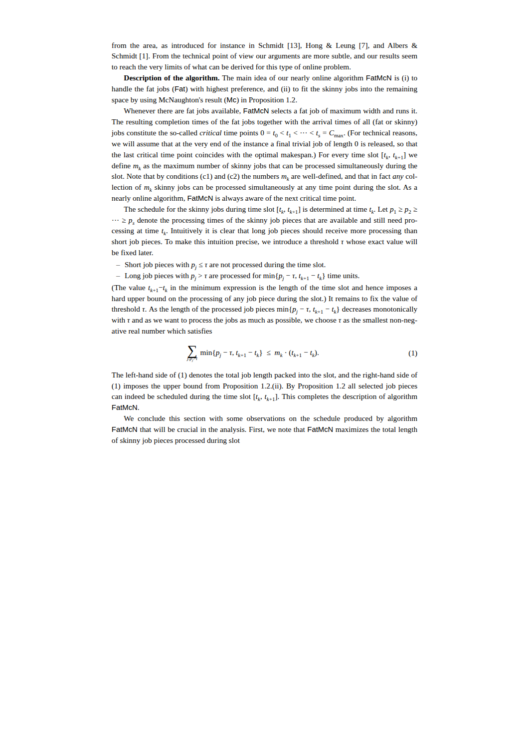from the area, as introduced for instance in Schmidt [13], Hong & Leung [7], and Albers & Schmidt [1]. From the technical point of view our arguments are more subtle, and our results seem to reach the very limits of what can be derived for this type of online problem.
Description of the algorithm. The main idea of our nearly online algorithm FatMcN is (i) to handle the fat jobs (Fat) with highest preference, and (ii) to fit the skinny jobs into the remaining space by using McNaughton's result (Mc) in Proposition 1.2.
Whenever there are fat jobs available, FatMcN selects a fat job of maximum width and runs it. The resulting completion times of the fat jobs together with the arrival times of all (fat or skinny) jobs constitute the so-called critical time points 0 = t0 < t1 < ··· < ts = Cmax. (For technical reasons, we will assume that at the very end of the instance a final trivial job of length 0 is released, so that the last critical time point coincides with the optimal makespan.) For every time slot [tk, tk+1] we define mk as the maximum number of skinny jobs that can be processed simultaneously during the slot. Note that by conditions (c1) and (c2) the numbers mk are well-defined, and that in fact any collection of mk skinny jobs can be processed simultaneously at any time point during the slot. As a nearly online algorithm, FatMcN is always aware of the next critical time point.
The schedule for the skinny jobs during time slot [tk, tk+1] is determined at time tk. Let p1 ≥ p2 ≥ ··· ≥ ps denote the processing times of the skinny job pieces that are available and still need processing at time tk. Intuitively it is clear that long job pieces should receive more processing than short job pieces. To make this intuition precise, we introduce a threshold τ whose exact value will be fixed later.
Short job pieces with pj ≤ τ are not processed during the time slot.
Long job pieces with pj > τ are processed for min{pj − τ, tk+1 − tk} time units.
(The value tk+1−tk in the minimum expression is the length of the time slot and hence imposes a hard upper bound on the processing of any job piece during the slot.) It remains to fix the value of threshold τ. As the length of the processed job pieces min{pj − τ, tk+1 − tk} decreases monotonically with τ and as we want to process the jobs as much as possible, we choose τ as the smallest non-negative real number which satisfies
∑j:pj>τ min{pj − τ, tk+1 − tk} ≤ mk · (tk+1 − tk).
(1)
The left-hand side of (1) denotes the total job length packed into the slot, and the right-hand side of (1) imposes the upper bound from Proposition 1.2.(ii). By Proposition 1.2 all selected job pieces can indeed be scheduled during the time slot [tk, tk+1]. This completes the description of algorithm FatMcN.
We conclude this section with some observations on the schedule produced by algorithm FatMcN that will be crucial in the analysis. First, we note that FatMcN maximizes the total length of skinny job pieces processed during slot